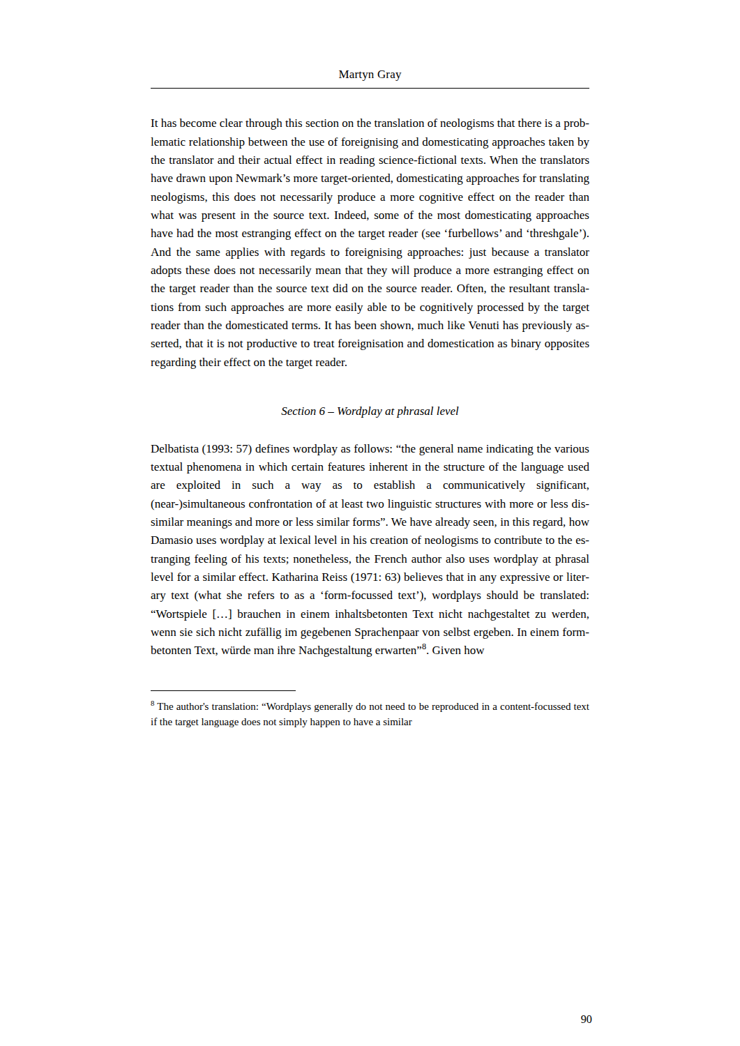Martyn Gray
It has become clear through this section on the translation of neologisms that there is a problematic relationship between the use of foreignising and domesticating approaches taken by the translator and their actual effect in reading science-fictional texts. When the translators have drawn upon Newmark’s more target-oriented, domesticating approaches for translating neologisms, this does not necessarily produce a more cognitive effect on the reader than what was present in the source text. Indeed, some of the most domesticating approaches have had the most estranging effect on the target reader (see ‘furbellows’ and ‘threshgale’). And the same applies with regards to foreignising approaches: just because a translator adopts these does not necessarily mean that they will produce a more estranging effect on the target reader than the source text did on the source reader. Often, the resultant translations from such approaches are more easily able to be cognitively processed by the target reader than the domesticated terms. It has been shown, much like Venuti has previously asserted, that it is not productive to treat foreignisation and domestication as binary opposites regarding their effect on the target reader.
Section 6 – Wordplay at phrasal level
Delbatista (1993: 57) defines wordplay as follows: “the general name indicating the various textual phenomena in which certain features inherent in the structure of the language used are exploited in such a way as to establish a communicatively significant, (near-)simultaneous confrontation of at least two linguistic structures with more or less dissimilar meanings and more or less similar forms”. We have already seen, in this regard, how Damasio uses wordplay at lexical level in his creation of neologisms to contribute to the estranging feeling of his texts; nonetheless, the French author also uses wordplay at phrasal level for a similar effect. Katharina Reiss (1971: 63) believes that in any expressive or literary text (what she refers to as a ‘form-focussed text’), wordplays should be translated: “Wortspiele […] brauchen in einem inhaltsbetonten Text nicht nachgestaltet zu werden, wenn sie sich nicht zufällig im gegebenen Sprachenpaar von selbst ergeben. In einem formbetonten Text, würde man ihre Nachgestaltung erwarten”8. Given how
8 The author's translation: “Wordplays generally do not need to be reproduced in a content-focussed text if the target language does not simply happen to have a similar
90